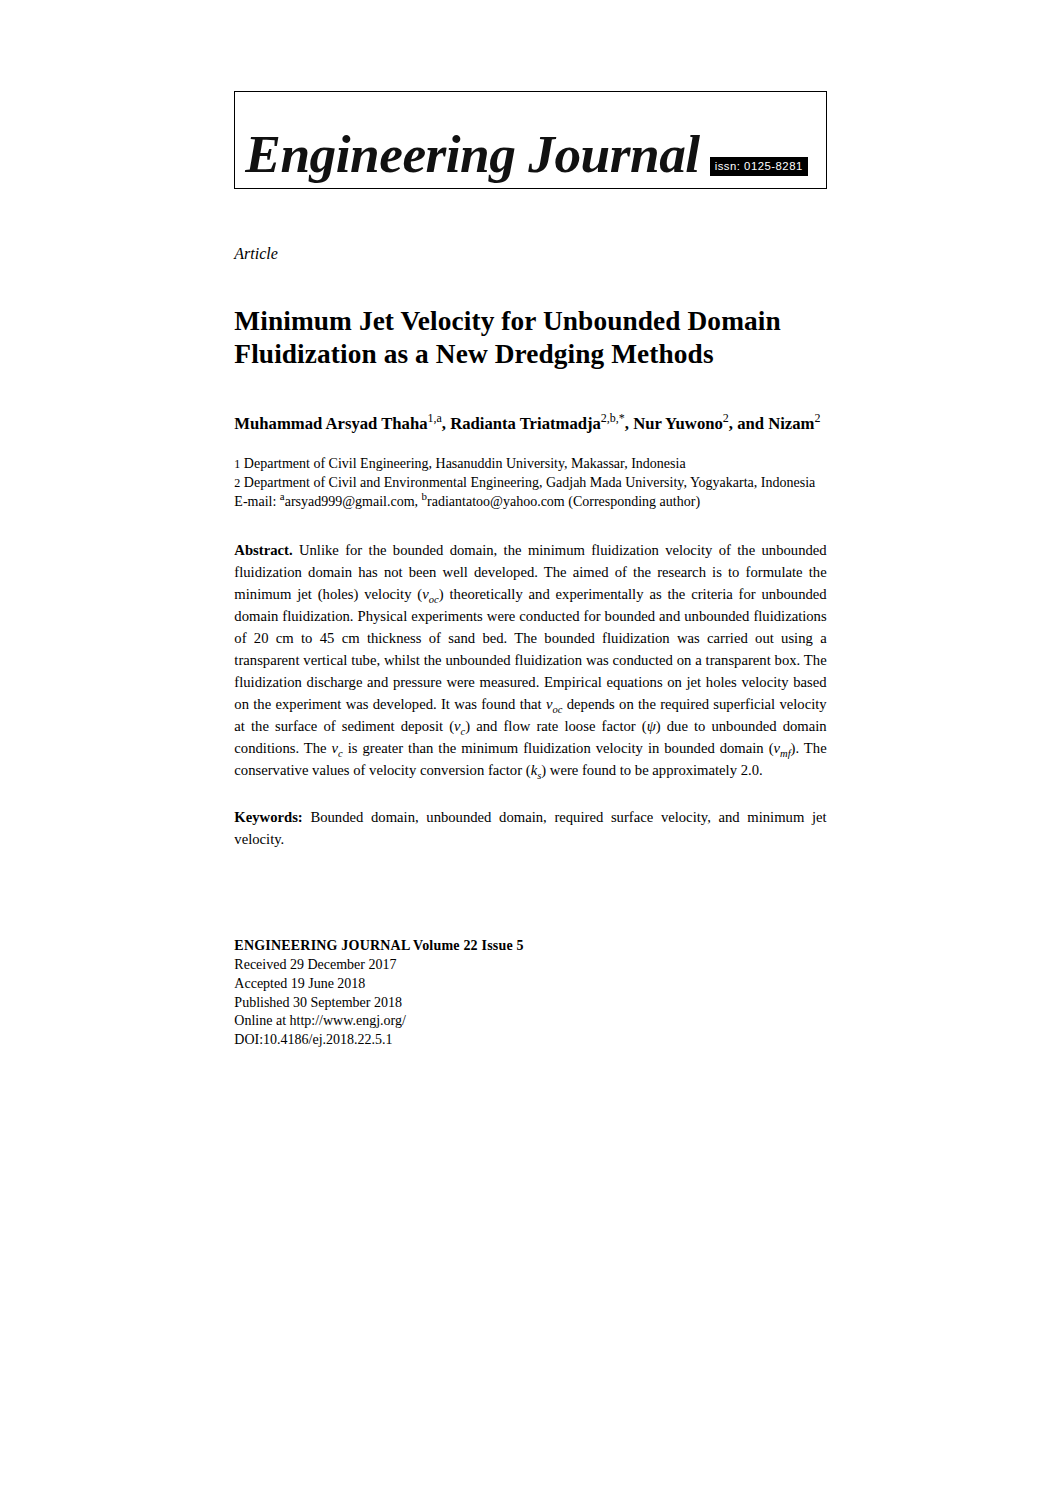Engineering Journal
issn: 0125-8281
Article
Minimum Jet Velocity for Unbounded Domain
Fluidization as a New Dredging Methods
Muhammad Arsyad Thaha1,a, Radianta Triatmadja2,b,*, Nur Yuwono2, and Nizam2
1 Department of Civil Engineering, Hasanuddin University, Makassar, Indonesia
2 Department of Civil and Environmental Engineering, Gadjah Mada University, Yogyakarta, Indonesia
E-mail: aarsyad999@gmail.com, bradiantatoo@yahoo.com (Corresponding author)
Abstract. Unlike for the bounded domain, the minimum fluidization velocity of the unbounded fluidization domain has not been well developed. The aimed of the research is to formulate the minimum jet (holes) velocity (voc) theoretically and experimentally as the criteria for unbounded domain fluidization. Physical experiments were conducted for bounded and unbounded fluidizations of 20 cm to 45 cm thickness of sand bed. The bounded fluidization was carried out using a transparent vertical tube, whilst the unbounded fluidization was conducted on a transparent box. The fluidization discharge and pressure were measured. Empirical equations on jet holes velocity based on the experiment was developed. It was found that voc depends on the required superficial velocity at the surface of sediment deposit (vc) and flow rate loose factor (ψ) due to unbounded domain conditions. The vc is greater than the minimum fluidization velocity in bounded domain (vmf). The conservative values of velocity conversion factor (ks) were found to be approximately 2.0.
Keywords: Bounded domain, unbounded domain, required surface velocity, and minimum jet velocity.
ENGINEERING JOURNAL Volume 22 Issue 5
Received 29 December 2017
Accepted 19 June 2018
Published 30 September 2018
Online at http://www.engj.org/
DOI:10.4186/ej.2018.22.5.1